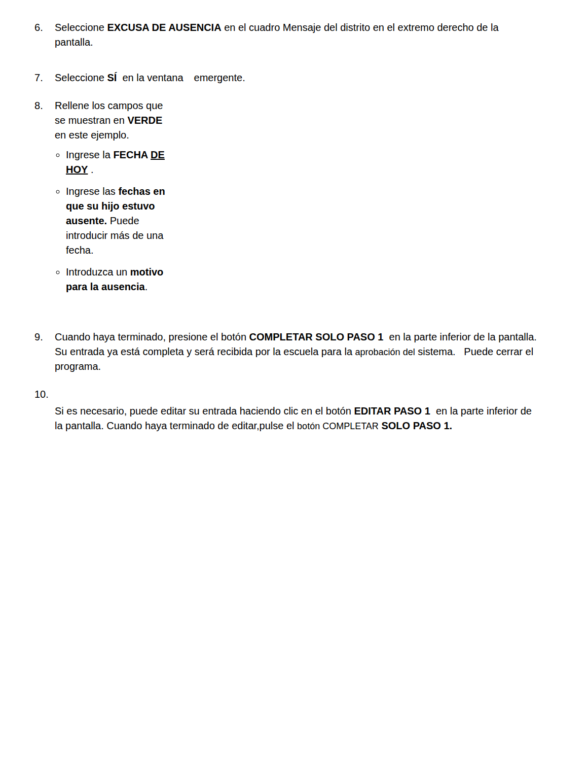Seleccione EXCUSA DE AUSENCIA en el cuadro Mensaje del distrito en el extremo derecho de la pantalla.
Seleccione SÍ en la ventana emergente.
Rellene los campos que se muestran en VERDE en este ejemplo.
Ingrese la FECHA DE HOY .
Ingrese las fechas en que su hijo estuvo ausente. Puede introducir más de una fecha.
Introduzca un motivo para la ausencia.
Cuando haya terminado, presione el botón COMPLETAR SOLO PASO 1 en la parte inferior de la pantalla. Su entrada ya está completa y será recibida por la escuela para la aprobación del sistema. Puede cerrar el programa.
Si es necesario, puede editar su entrada haciendo clic en el botón EDITAR PASO 1 en la parte inferior de la pantalla. Cuando haya terminado de editar,pulse el botón COMPLETAR SOLO PASO 1.